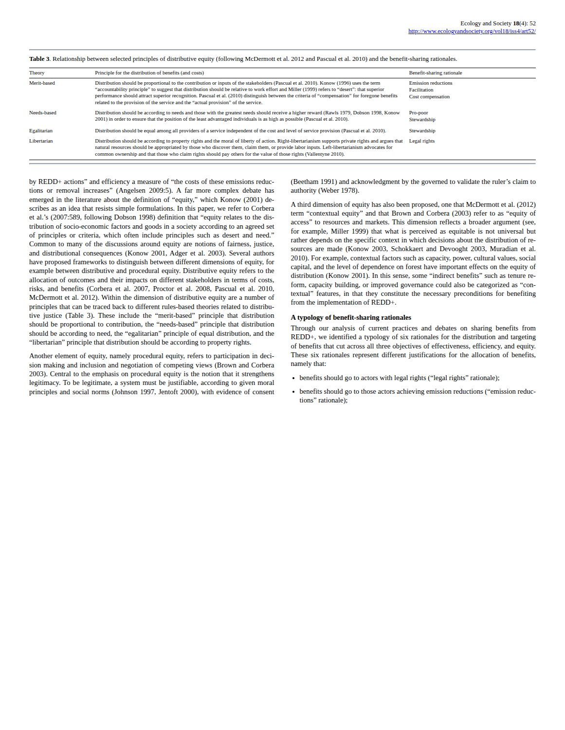Ecology and Society 18(4): 52
http://www.ecologyandsociety.org/vol18/iss4/art52/
Table 3. Relationship between selected principles of distributive equity (following McDermott et al. 2012 and Pascual et al. 2010) and the benefit-sharing rationales.
| Theory | Principle for the distribution of benefits (and costs) | Benefit-sharing rationale |
| --- | --- | --- |
| Merit-based | Distribution should be proportional to the contribution or inputs of the stakeholders (Pascual et al. 2010). Konow (1996) uses the term “accountability principle” to suggest that distribution should be relative to work effort and Miller (1999) refers to “desert”: that superior performance should attract superior recognition. Pascual et al. (2010) distinguish between the criteria of “compensation” for foregone benefits related to the provision of the service and the “actual provision” of the service. | Emission reductions Facilitation Cost compensation |
| Needs-based | Distribution should be according to needs and those with the greatest needs should receive a higher reward (Rawls 1979, Dobson 1998, Konow 2001) in order to ensure that the position of the least advantaged individuals is as high as possible (Pascual et al. 2010). | Pro-poor Stewardship |
| Egalitarian | Distribution should be equal among all providers of a service independent of the cost and level of service provision (Pascual et al. 2010). | Stewardship |
| Libertarian | Distribution should be according to property rights and the moral of liberty of action. Right-libertarianism supports private rights and argues that natural resources should be appropriated by those who discover them, claim them, or provide labor inputs. Left-libertarianism advocates for common ownership and that those who claim rights should pay others for the value of those rights (Vallentyne 2010). | Legal rights |
by REDD+ actions” and efficiency a measure of “the costs of these emissions reductions or removal increases” (Angelsen 2009:5). A far more complex debate has emerged in the literature about the definition of “equity,” which Konow (2001) describes as an idea that resists simple formulations. In this paper, we refer to Corbera et al.’s (2007:589, following Dobson 1998) definition that “equity relates to the distribution of socio-economic factors and goods in a society according to an agreed set of principles or criteria, which often include principles such as desert and need.” Common to many of the discussions around equity are notions of fairness, justice, and distributional consequences (Konow 2001, Adger et al. 2003). Several authors have proposed frameworks to distinguish between different dimensions of equity, for example between distributive and procedural equity. Distributive equity refers to the allocation of outcomes and their impacts on different stakeholders in terms of costs, risks, and benefits (Corbera et al. 2007, Proctor et al. 2008, Pascual et al. 2010, McDermott et al. 2012). Within the dimension of distributive equity are a number of principles that can be traced back to different rules-based theories related to distributive justice (Table 3). These include the “merit-based” principle that distribution should be proportional to contribution, the “needs-based” principle that distribution should be according to need, the “egalitarian” principle of equal distribution, and the “libertarian” principle that distribution should be according to property rights.
Another element of equity, namely procedural equity, refers to participation in decision making and inclusion and negotiation of competing views (Brown and Corbera 2003). Central to the emphasis on procedural equity is the notion that it strengthens legitimacy. To be legitimate, a system must be justifiable, according to given moral principles and social norms (Johnson 1997, Jentoft 2000), with evidence of consent (Beetham 1991) and acknowledgment by the governed to validate the ruler’s claim to authority (Weber 1978).
A third dimension of equity has also been proposed, one that McDermott et al. (2012) term “contextual equity” and that Brown and Corbera (2003) refer to as “equity of access” to resources and markets. This dimension reflects a broader argument (see, for example, Miller 1999) that what is perceived as equitable is not universal but rather depends on the specific context in which decisions about the distribution of resources are made (Konow 2003, Schokkaert and Devooght 2003, Muradian et al. 2010). For example, contextual factors such as capacity, power, cultural values, social capital, and the level of dependence on forest have important effects on the equity of distribution (Konow 2001). In this sense, some “indirect benefits” such as tenure reform, capacity building, or improved governance could also be categorized as “contextual” features, in that they constitute the necessary preconditions for benefiting from the implementation of REDD+.
A typology of benefit-sharing rationales
Through our analysis of current practices and debates on sharing benefits from REDD+, we identified a typology of six rationales for the distribution and targeting of benefits that cut across all three objectives of effectiveness, efficiency, and equity. These six rationales represent different justifications for the allocation of benefits, namely that:
benefits should go to actors with legal rights (“legal rights” rationale);
benefits should go to those actors achieving emission reductions (“emission reductions” rationale);